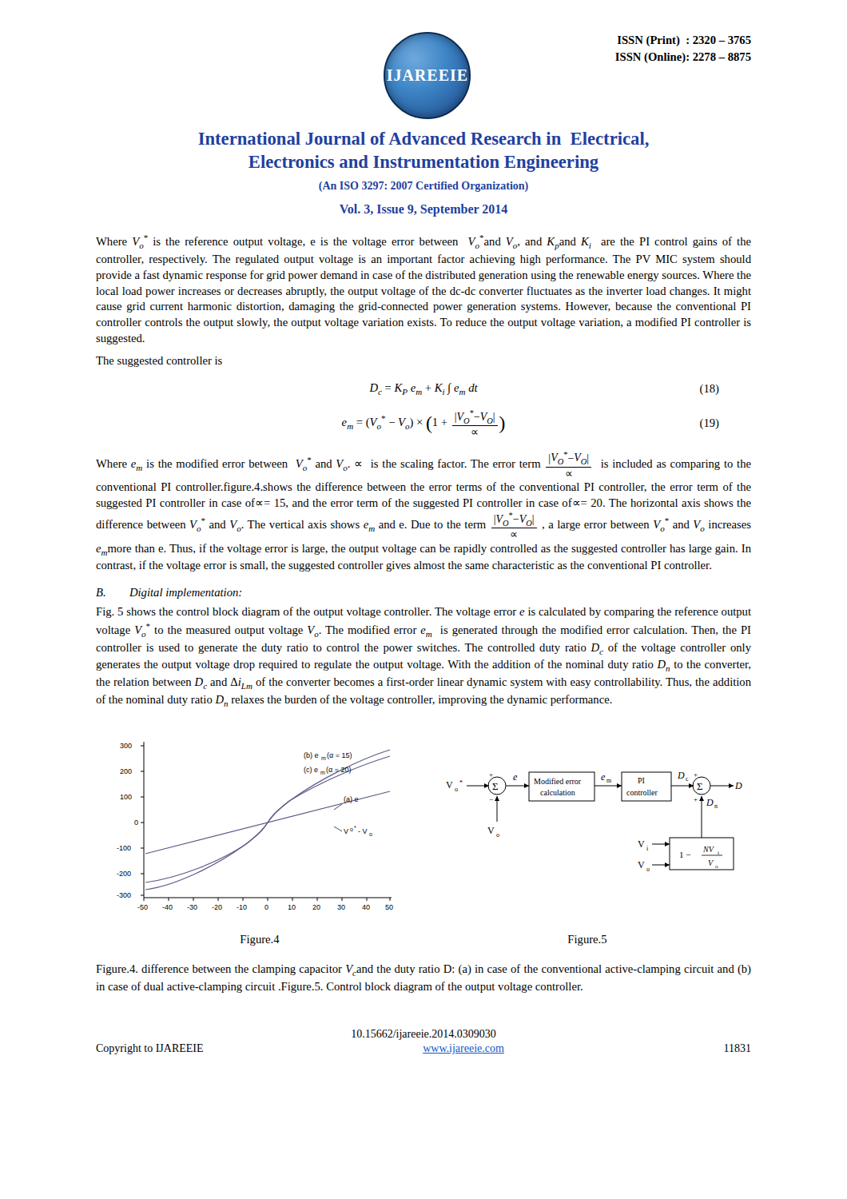IJAREEIE
ISSN (Print) : 2320 – 3765
ISSN (Online): 2278 – 8875
International Journal of Advanced Research in Electrical, Electronics and Instrumentation Engineering
(An ISO 3297: 2007 Certified Organization)
Vol. 3, Issue 9, September 2014
Where Vo* is the reference output voltage, e is the voltage error between Vo*and Vo, and Kpand Ki are the PI control gains of the controller, respectively. The regulated output voltage is an important factor achieving high performance. The PV MIC system should provide a fast dynamic response for grid power demand in case of the distributed generation using the renewable energy sources. Where the local load power increases or decreases abruptly, the output voltage of the dc-dc converter fluctuates as the inverter load changes. It might cause grid current harmonic distortion, damaging the grid-connected power generation systems. However, because the conventional PI controller controls the output slowly, the output voltage variation exists. To reduce the output voltage variation, a modified PI controller is suggested.
The suggested controller is
Dc = KP em + Ki ∫ em dt (18)
em = (Vo* − Vo) × (1 + |VO*−VO|∝) (19)
Where em is the modified error between Vo* and Vo. ∝ is the scaling factor. The error term |VO*−VO|∝ is included as comparing to the conventional PI controller.figure.4.shows the difference between the error terms of the conventional PI controller, the error term of the suggested PI controller in case of∝= 15, and the error term of the suggested PI controller in case of∝= 20. The horizontal axis shows the difference between Vo* and Vo. The vertical axis shows em and e. Due to the term |VO*−VO|∝ , a large error between Vo* and Vo increases emmore than e. Thus, if the voltage error is large, the output voltage can be rapidly controlled as the suggested controller has large gain. In contrast, if the voltage error is small, the suggested controller gives almost the same characteristic as the conventional PI controller.
B. Digital implementation:
Fig. 5 shows the control block diagram of the output voltage controller. The voltage error e is calculated by comparing the reference output voltage Vo* to the measured output voltage Vo. The modified error em is generated through the modified error calculation. Then, the PI controller is used to generate the duty ratio to control the power switches. The controlled duty ratio Dc of the voltage controller only generates the output voltage drop required to regulate the output voltage. With the addition of the nominal duty ratio Dn to the converter, the relation between Dc and ΔiLm of the converter becomes a first-order linear dynamic system with easy controllability. Thus, the addition of the nominal duty ratio Dn relaxes the burden of the voltage controller, improving the dynamic performance.
300 200 100 0 -100 -200 -300 -50 -40 -30 -20 -10 0 10 20 30 40 50 (b) em(α = 15) (c) em(α = 20) (a) e Vo*- Vo
Vo* Σ + − Vo e Modified error calculation em PI controller Dc Σ + + D Dn 1 − NVi Vo Vi Vo
Figure.4 Figure.5
Figure.4. difference between the clamping capacitor Vcand the duty ratio D: (a) in case of the conventional active-clamping circuit and (b) in case of dual active-clamping circuit .Figure.5. Control block diagram of the output voltage controller.
10.15662/ijareeie.2014.0309030
Copyright to IJAREEIE www.ijareeie.com 11831